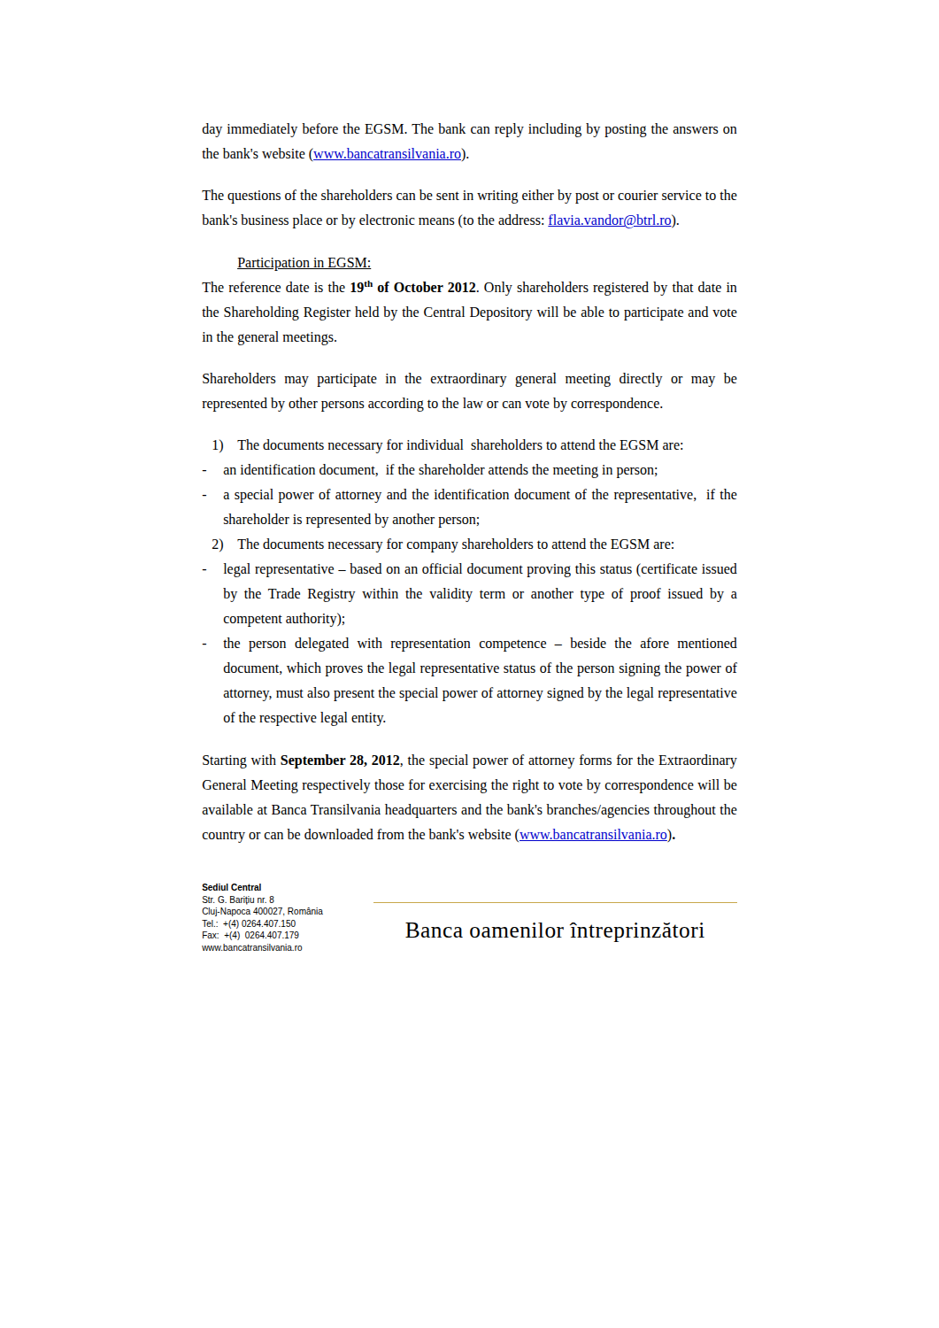day immediately before the EGSM. The bank can reply including by posting the answers on the bank's website (www.bancatransilvania.ro).
The questions of the shareholders can be sent in writing either by post or courier service to the bank's business place or by electronic means (to the address: flavia.vandor@btrl.ro).
Participation in EGSM:
The reference date is the 19th of October 2012. Only shareholders registered by that date in the Shareholding Register held by the Central Depository will be able to participate and vote in the general meetings.
Shareholders may participate in the extraordinary general meeting directly or may be represented by other persons according to the law or can vote by correspondence.
The documents necessary for individual shareholders to attend the EGSM are:
an identification document, if the shareholder attends the meeting in person;
a special power of attorney and the identification document of the representative, if the shareholder is represented by another person;
The documents necessary for company shareholders to attend the EGSM are:
legal representative – based on an official document proving this status (certificate issued by the Trade Registry within the validity term or another type of proof issued by a competent authority);
the person delegated with representation competence – beside the afore mentioned document, which proves the legal representative status of the person signing the power of attorney, must also present the special power of attorney signed by the legal representative of the respective legal entity.
Starting with September 28, 2012, the special power of attorney forms for the Extraordinary General Meeting respectively those for exercising the right to vote by correspondence will be available at Banca Transilvania headquarters and the bank's branches/agencies throughout the country or can be downloaded from the bank's website (www.bancatransilvania.ro).
Sediul Central
Str. G. Barițiu nr. 8
Cluj-Napoca 400027, România
Tel.: +(4) 0264.407.150
Fax: +(4) 0264.407.179
www.bancatransilvania.ro
Banca oamenilor întreprinzători